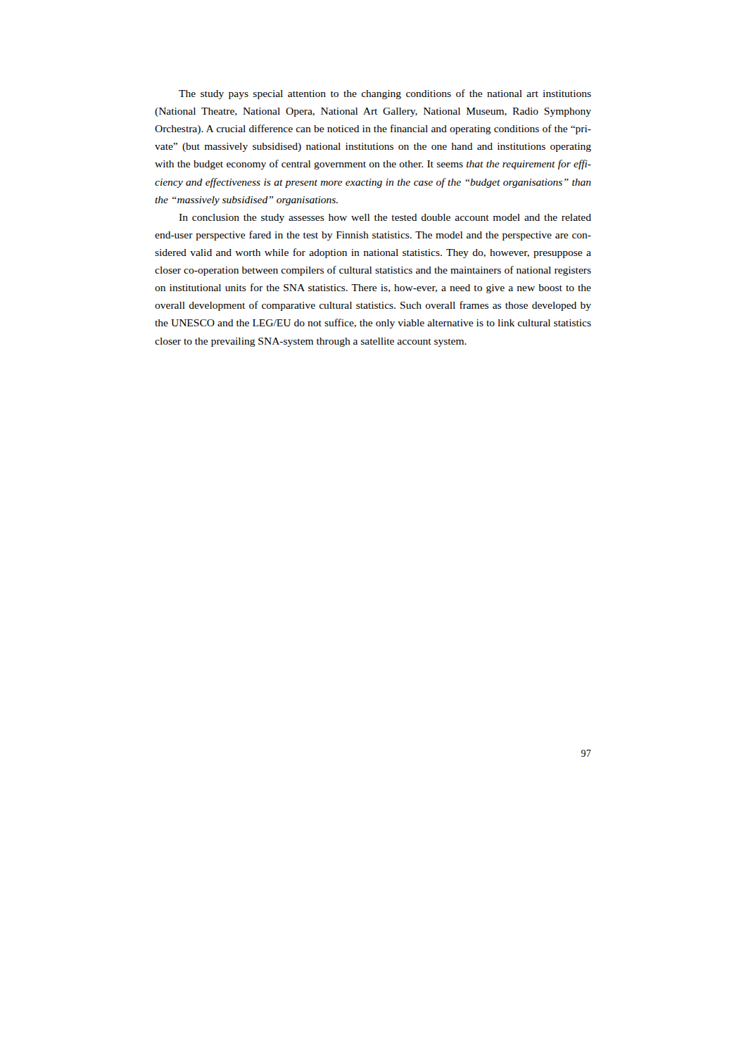The study pays special attention to the changing conditions of the national art institutions (National Theatre, National Opera, National Art Gallery, National Museum, Radio Symphony Orchestra). A crucial difference can be noticed in the financial and operating conditions of the “private” (but massively subsidised) national institutions on the one hand and institutions operating with the budget economy of central government on the other. It seems that the requirement for efficiency and effectiveness is at present more exacting in the case of the “budget organisations” than the “massively subsidised” organisations.
In conclusion the study assesses how well the tested double account model and the related end-user perspective fared in the test by Finnish statistics. The model and the perspective are considered valid and worth while for adoption in national statistics. They do, however, presuppose a closer co-operation between compilers of cultural statistics and the maintainers of national registers on institutional units for the SNA statistics. There is, how-ever, a need to give a new boost to the overall development of comparative cultural statistics. Such overall frames as those developed by the UNESCO and the LEG/EU do not suffice, the only viable alternative is to link cultural statistics closer to the prevailing SNA-system through a satellite account system.
97